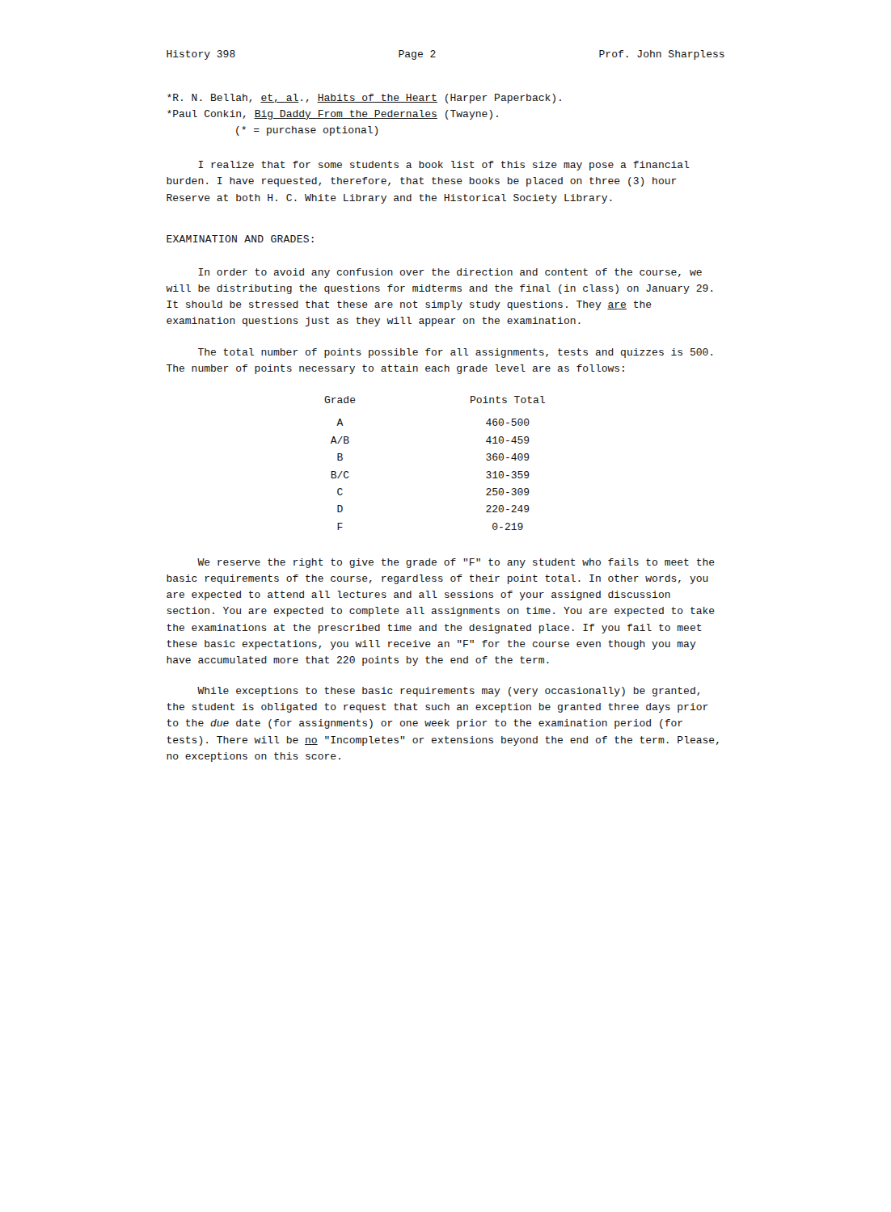History 398 Page 2 Prof. John Sharpless
*R. N. Bellah, et, al., Habits of the Heart (Harper Paperback).
*Paul Conkin, Big Daddy From the Pedernales (Twayne).
(* = purchase optional)
I realize that for some students a book list of this size may pose a financial burden. I have requested, therefore, that these books be placed on three (3) hour Reserve at both H. C. White Library and the Historical Society Library.
EXAMINATION AND GRADES:
In order to avoid any confusion over the direction and content of the course, we will be distributing the questions for midterms and the final (in class) on January 29. It should be stressed that these are not simply study questions. They are the examination questions just as they will appear on the examination.
The total number of points possible for all assignments, tests and quizzes is 500. The number of points necessary to attain each grade level are as follows:
| Grade | Points Total |
| --- | --- |
| A | 460-500 |
| A/B | 410-459 |
| B | 360-409 |
| B/C | 310-359 |
| C | 250-309 |
| D | 220-249 |
| F | 0-219 |
We reserve the right to give the grade of "F" to any student who fails to meet the basic requirements of the course, regardless of their point total. In other words, you are expected to attend all lectures and all sessions of your assigned discussion section. You are expected to complete all assignments on time. You are expected to take the examinations at the prescribed time and the designated place. If you fail to meet these basic expectations, you will receive an "F" for the course even though you may have accumulated more that 220 points by the end of the term.
While exceptions to these basic requirements may (very occasionally) be granted, the student is obligated to request that such an exception be granted three days prior to the due date (for assignments) or one week prior to the examination period (for tests). There will be no "Incompletes" or extensions beyond the end of the term. Please, no exceptions on this score.